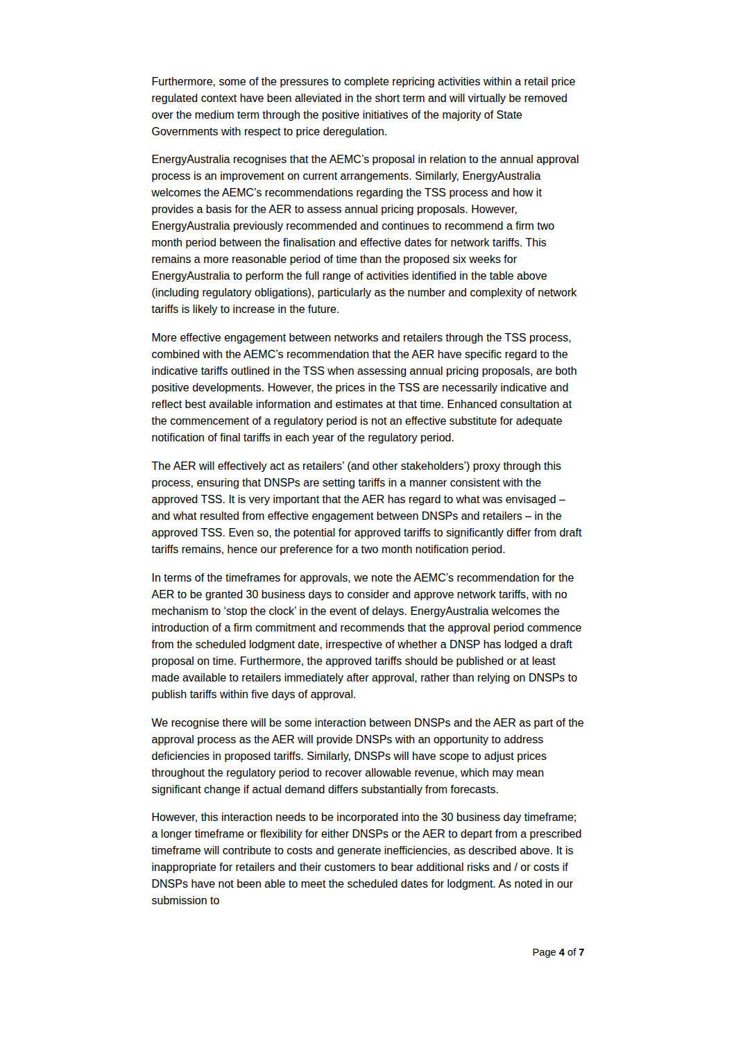Furthermore, some of the pressures to complete repricing activities within a retail price regulated context have been alleviated in the short term and will virtually be removed over the medium term through the positive initiatives of the majority of State Governments with respect to price deregulation.
EnergyAustralia recognises that the AEMC’s proposal in relation to the annual approval process is an improvement on current arrangements. Similarly, EnergyAustralia welcomes the AEMC’s recommendations regarding the TSS process and how it provides a basis for the AER to assess annual pricing proposals. However, EnergyAustralia previously recommended and continues to recommend a firm two month period between the finalisation and effective dates for network tariffs. This remains a more reasonable period of time than the proposed six weeks for EnergyAustralia to perform the full range of activities identified in the table above (including regulatory obligations), particularly as the number and complexity of network tariffs is likely to increase in the future.
More effective engagement between networks and retailers through the TSS process, combined with the AEMC’s recommendation that the AER have specific regard to the indicative tariffs outlined in the TSS when assessing annual pricing proposals, are both positive developments. However, the prices in the TSS are necessarily indicative and reflect best available information and estimates at that time. Enhanced consultation at the commencement of a regulatory period is not an effective substitute for adequate notification of final tariffs in each year of the regulatory period.
The AER will effectively act as retailers’ (and other stakeholders’) proxy through this process, ensuring that DNSPs are setting tariffs in a manner consistent with the approved TSS. It is very important that the AER has regard to what was envisaged – and what resulted from effective engagement between DNSPs and retailers – in the approved TSS. Even so, the potential for approved tariffs to significantly differ from draft tariffs remains, hence our preference for a two month notification period.
In terms of the timeframes for approvals, we note the AEMC’s recommendation for the AER to be granted 30 business days to consider and approve network tariffs, with no mechanism to ‘stop the clock’ in the event of delays. EnergyAustralia welcomes the introduction of a firm commitment and recommends that the approval period commence from the scheduled lodgment date, irrespective of whether a DNSP has lodged a draft proposal on time. Furthermore, the approved tariffs should be published or at least made available to retailers immediately after approval, rather than relying on DNSPs to publish tariffs within five days of approval.
We recognise there will be some interaction between DNSPs and the AER as part of the approval process as the AER will provide DNSPs with an opportunity to address deficiencies in proposed tariffs. Similarly, DNSPs will have scope to adjust prices throughout the regulatory period to recover allowable revenue, which may mean significant change if actual demand differs substantially from forecasts.
However, this interaction needs to be incorporated into the 30 business day timeframe; a longer timeframe or flexibility for either DNSPs or the AER to depart from a prescribed timeframe will contribute to costs and generate inefficiencies, as described above. It is inappropriate for retailers and their customers to bear additional risks and / or costs if DNSPs have not been able to meet the scheduled dates for lodgment. As noted in our submission to
Page 4 of 7